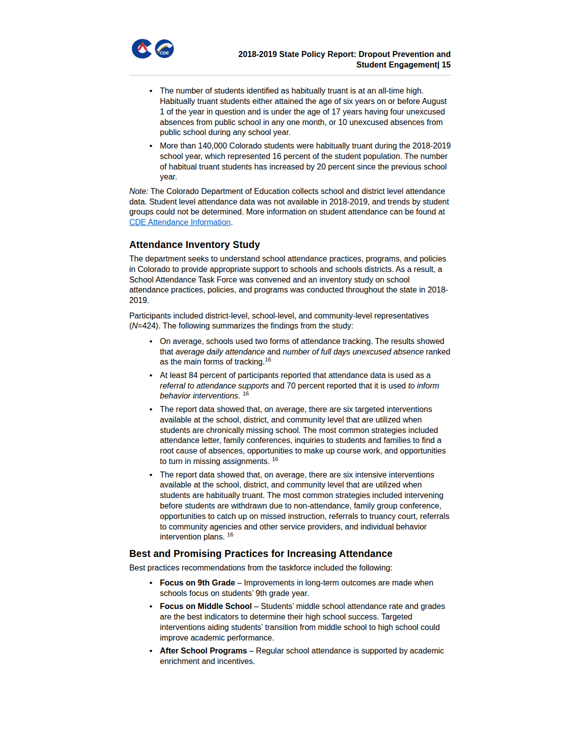CDE
2018-2019 State Policy Report: Dropout Prevention and Student Engagement| 15
The number of students identified as habitually truant is at an all-time high. Habitually truant students either attained the age of six years on or before August 1 of the year in question and is under the age of 17 years having four unexcused absences from public school in any one month, or 10 unexcused absences from public school during any school year.
More than 140,000 Colorado students were habitually truant during the 2018-2019 school year, which represented 16 percent of the student population. The number of habitual truant students has increased by 20 percent since the previous school year.
Note: The Colorado Department of Education collects school and district level attendance data. Student level attendance data was not available in 2018-2019, and trends by student groups could not be determined. More information on student attendance can be found at CDE Attendance Information.
Attendance Inventory Study
The department seeks to understand school attendance practices, programs, and policies in Colorado to provide appropriate support to schools and schools districts. As a result, a School Attendance Task Force was convened and an inventory study on school attendance practices, policies, and programs was conducted throughout the state in 2018-2019.
Participants included district-level, school-level, and community-level representatives (N=424). The following summarizes the findings from the study:
On average, schools used two forms of attendance tracking. The results showed that average daily attendance and number of full days unexcused absence ranked as the main forms of tracking.16
At least 84 percent of participants reported that attendance data is used as a referral to attendance supports and 70 percent reported that it is used to inform behavior interventions. 16
The report data showed that, on average, there are six targeted interventions available at the school, district, and community level that are utilized when students are chronically missing school. The most common strategies included attendance letter, family conferences, inquiries to students and families to find a root cause of absences, opportunities to make up course work, and opportunities to turn in missing assignments. 16
The report data showed that, on average, there are six intensive interventions available at the school, district, and community level that are utilized when students are habitually truant. The most common strategies included intervening before students are withdrawn due to non-attendance, family group conference, opportunities to catch up on missed instruction, referrals to truancy court, referrals to community agencies and other service providers, and individual behavior intervention plans. 16
Best and Promising Practices for Increasing Attendance
Best practices recommendations from the taskforce included the following:
Focus on 9th Grade – Improvements in long-term outcomes are made when schools focus on students’ 9th grade year.
Focus on Middle School – Students’ middle school attendance rate and grades are the best indicators to determine their high school success. Targeted interventions aiding students’ transition from middle school to high school could improve academic performance.
After School Programs – Regular school attendance is supported by academic enrichment and incentives.